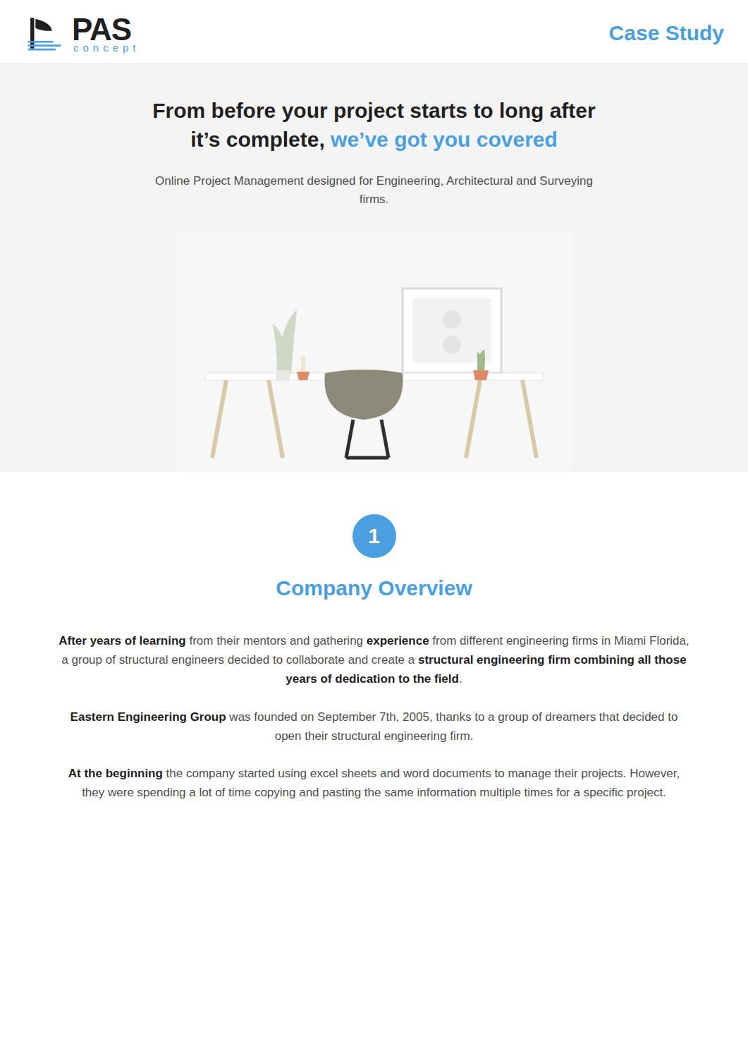PAS concept
Case Study
From before your project starts to long after
it’s complete, we’ve got you covered
Online Project Management designed for Engineering, Architectural and Surveying firms.
1
Company Overview
After years of learning from their mentors and gathering experience from different engineering firms in Miami Florida, a group of structural engineers decided to collaborate and create a structural engineering firm combining all those years of dedication to the field.
Eastern Engineering Group was founded on September 7th, 2005, thanks to a group of dreamers that decided to open their structural engineering firm.
At the beginning the company started using excel sheets and word documents to manage their projects. However, they were spending a lot of time copying and pasting the same information multiple times for a specific project.